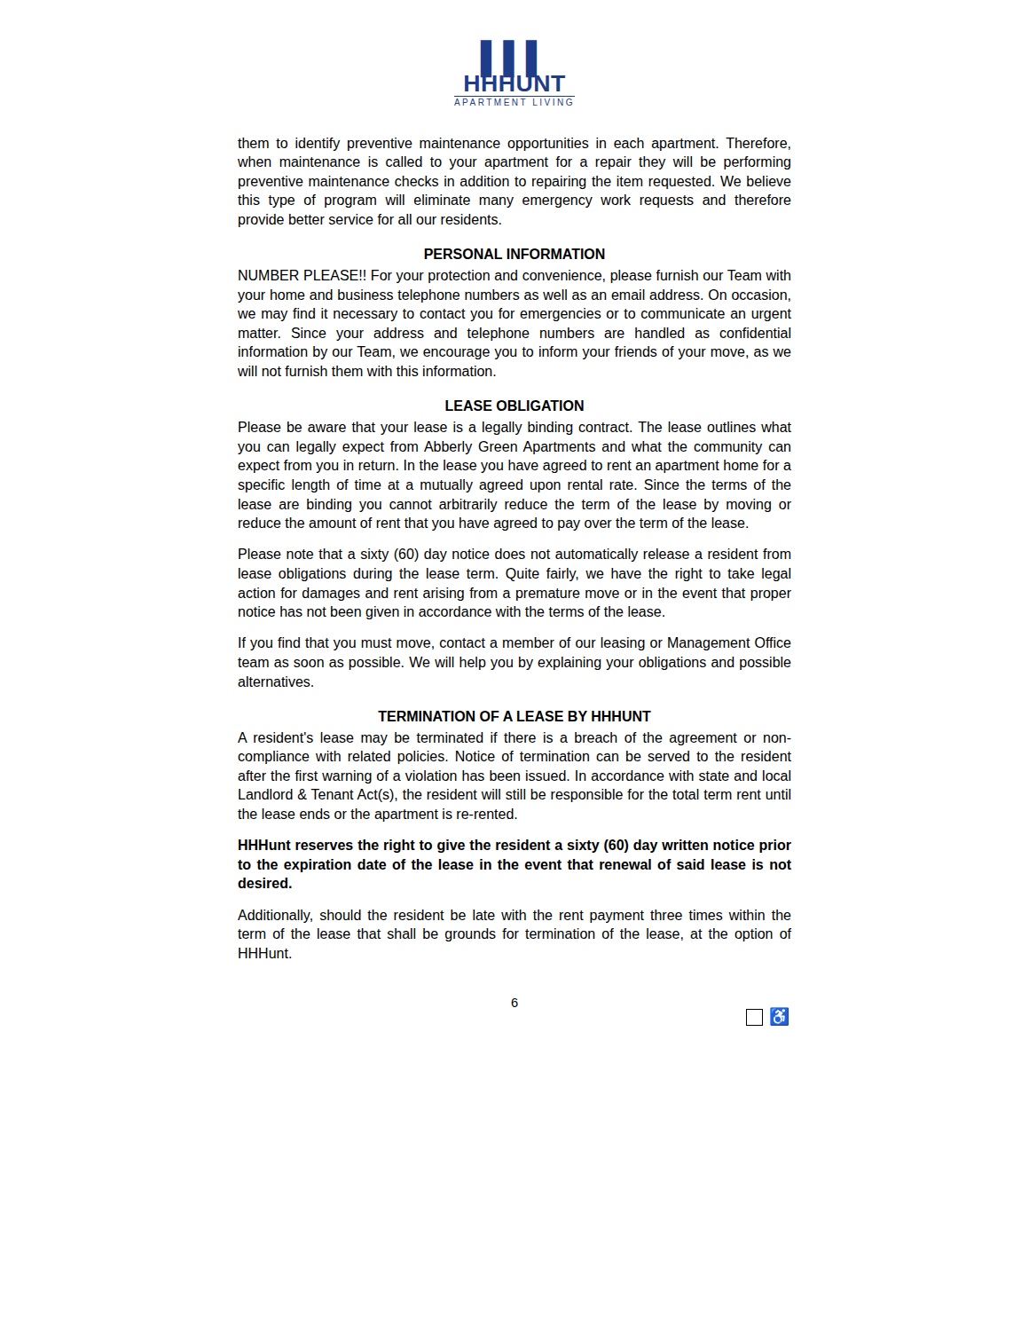▌▌▌
HHHUNT
APARTMENT LIVING
them to identify preventive maintenance opportunities in each apartment. Therefore, when maintenance is called to your apartment for a repair they will be performing preventive maintenance checks in addition to repairing the item requested. We believe this type of program will eliminate many emergency work requests and therefore provide better service for all our residents.
Personal Information
NUMBER PLEASE!! For your protection and convenience, please furnish our Team with your home and business telephone numbers as well as an email address. On occasion, we may find it necessary to contact you for emergencies or to communicate an urgent matter. Since your address and telephone numbers are handled as confidential information by our Team, we encourage you to inform your friends of your move, as we will not furnish them with this information.
Lease Obligation
Please be aware that your lease is a legally binding contract. The lease outlines what you can legally expect from Abberly Green Apartments and what the community can expect from you in return. In the lease you have agreed to rent an apartment home for a specific length of time at a mutually agreed upon rental rate. Since the terms of the lease are binding you cannot arbitrarily reduce the term of the lease by moving or reduce the amount of rent that you have agreed to pay over the term of the lease.
Please note that a sixty (60) day notice does not automatically release a resident from lease obligations during the lease term. Quite fairly, we have the right to take legal action for damages and rent arising from a premature move or in the event that proper notice has not been given in accordance with the terms of the lease.
If you find that you must move, contact a member of our leasing or Management Office team as soon as possible. We will help you by explaining your obligations and possible alternatives.
Termination of a Lease by HHHunt
A resident's lease may be terminated if there is a breach of the agreement or non-compliance with related policies. Notice of termination can be served to the resident after the first warning of a violation has been issued. In accordance with state and local Landlord & Tenant Act(s), the resident will still be responsible for the total term rent until the lease ends or the apartment is re-rented.
HHHunt reserves the right to give the resident a sixty (60) day written notice prior to the expiration date of the lease in the event that renewal of said lease is not desired.
Additionally, should the resident be late with the rent payment three times within the term of the lease that shall be grounds for termination of the lease, at the option of HHHunt.
6
♿